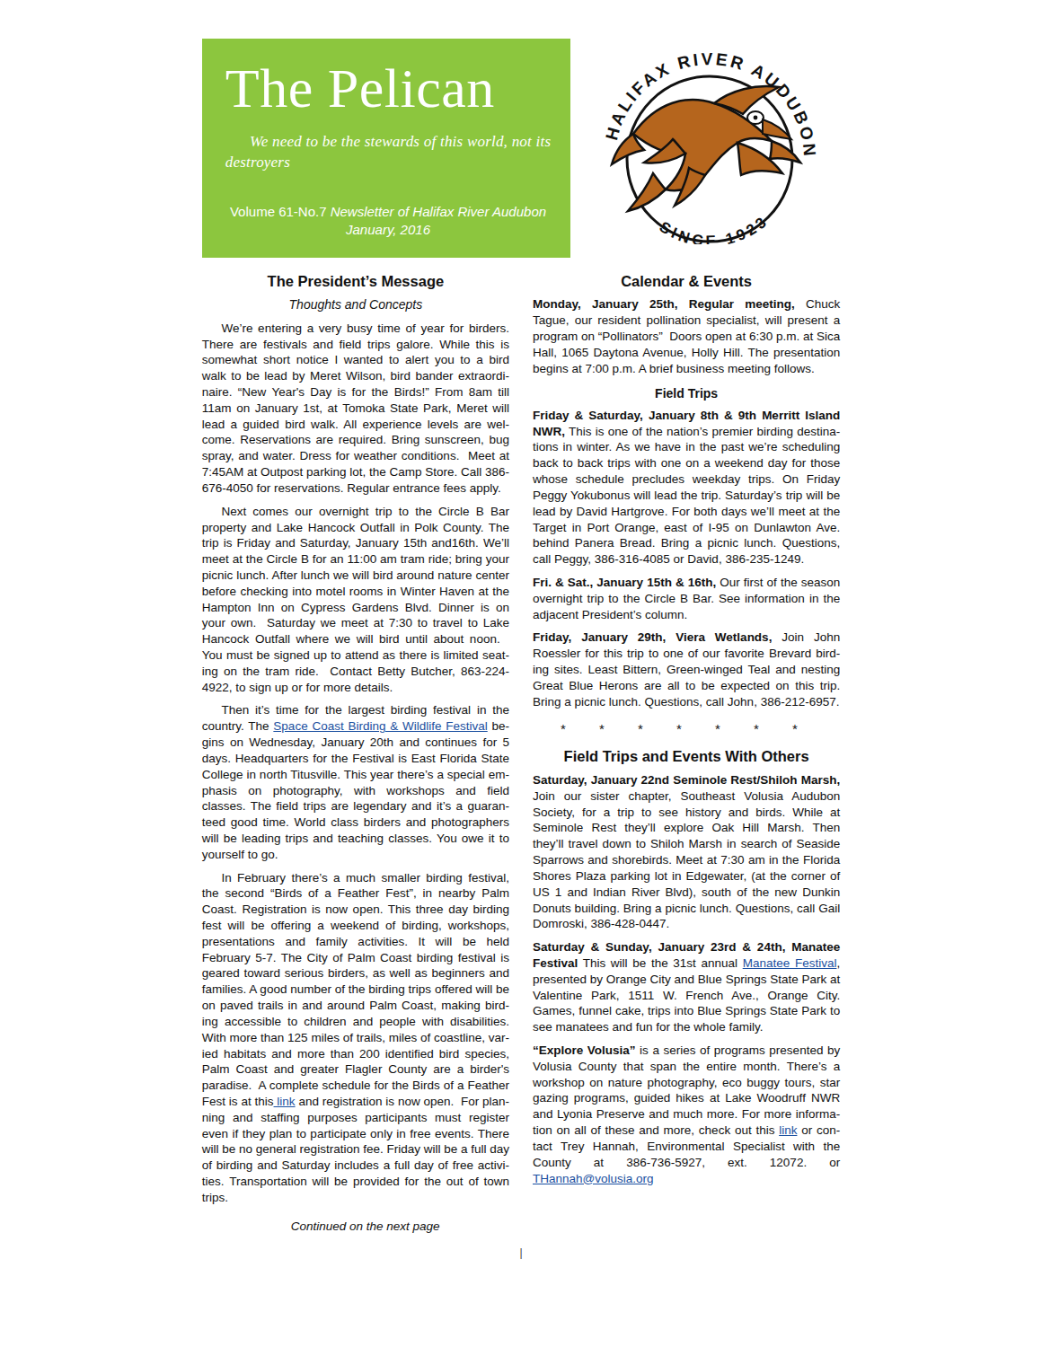The Pelican
We need to be the stewards of this world, not its destroyers
Volume 61-No.7 Newsletter of Halifax River Audubon
January, 2016
HALIFAX RIVER AUDUBON SINCE 1923
The President’s Message
Thoughts and Concepts
We’re entering a very busy time of year for birders. There are festivals and field trips galore. While this is somewhat short notice I wanted to alert you to a bird walk to be lead by Meret Wilson, bird bander extraordinaire. “New Year's Day is for the Birds!” From 8am till 11am on January 1st, at Tomoka State Park, Meret will lead a guided bird walk. All experience levels are welcome. Reservations are required. Bring sunscreen, bug spray, and water. Dress for weather conditions. Meet at 7:45AM at Outpost parking lot, the Camp Store. Call 386-676-4050 for reservations. Regular entrance fees apply.
Next comes our overnight trip to the Circle B Bar property and Lake Hancock Outfall in Polk County. The trip is Friday and Saturday, January 15th and16th. We’ll meet at the Circle B for an 11:00 am tram ride; bring your picnic lunch. After lunch we will bird around nature center before checking into motel rooms in Winter Haven at the Hampton Inn on Cypress Gardens Blvd. Dinner is on your own. Saturday we meet at 7:30 to travel to Lake Hancock Outfall where we will bird until about noon. You must be signed up to attend as there is limited seating on the tram ride. Contact Betty Butcher, 863-224-4922, to sign up or for more details.
Then it’s time for the largest birding festival in the country. The Space Coast Birding & Wildlife Festival begins on Wednesday, January 20th and continues for 5 days. Headquarters for the Festival is East Florida State College in north Titusville. This year there’s a special emphasis on photography, with workshops and field classes. The field trips are legendary and it’s a guaranteed good time. World class birders and photographers will be leading trips and teaching classes. You owe it to yourself to go.
In February there’s a much smaller birding festival, the second “Birds of a Feather Fest”, in nearby Palm Coast. Registration is now open. This three day birding fest will be offering a weekend of birding, workshops, presentations and family activities. It will be held February 5-7. The City of Palm Coast birding festival is geared toward serious birders, as well as beginners and families. A good number of the birding trips offered will be on paved trails in and around Palm Coast, making birding accessible to children and people with disabilities. With more than 125 miles of trails, miles of coastline, varied habitats and more than 200 identified bird species, Palm Coast and greater Flagler County are a birder's paradise. A complete schedule for the Birds of a Feather Fest is at this link and registration is now open. For planning and staffing purposes participants must register even if they plan to participate only in free events. There will be no general registration fee. Friday will be a full day of birding and Saturday includes a full day of free activities. Transportation will be provided for the out of town trips.
Continued on the next page
Calendar & Events
Monday, January 25th, Regular meeting, Chuck Tague, our resident pollination specialist, will present a program on “Pollinators” Doors open at 6:30 p.m. at Sica Hall, 1065 Daytona Avenue, Holly Hill. The presentation begins at 7:00 p.m. A brief business meeting follows.
Field Trips
Friday & Saturday, January 8th & 9th Merritt Island NWR, This is one of the nation’s premier birding destinations in winter. As we have in the past we’re scheduling back to back trips with one on a weekend day for those whose schedule precludes weekday trips. On Friday Peggy Yokubonus will lead the trip. Saturday’s trip will be lead by David Hartgrove. For both days we’ll meet at the Target in Port Orange, east of I-95 on Dunlawton Ave. behind Panera Bread. Bring a picnic lunch. Questions, call Peggy, 386-316-4085 or David, 386-235-1249.
Fri. & Sat., January 15th & 16th, Our first of the season overnight trip to the Circle B Bar. See information in the adjacent President’s column.
Friday, January 29th, Viera Wetlands, Join John Roessler for this trip to one of our favorite Brevard birding sites. Least Bittern, Green-winged Teal and nesting Great Blue Herons are all to be expected on this trip. Bring a picnic lunch. Questions, call John, 386-212-6957.
* * * * * * *
Field Trips and Events With Others
Saturday, January 22nd Seminole Rest/Shiloh Marsh, Join our sister chapter, Southeast Volusia Audubon Society, for a trip to see history and birds. While at Seminole Rest they’ll explore Oak Hill Marsh. Then they’ll travel down to Shiloh Marsh in search of Seaside Sparrows and shorebirds. Meet at 7:30 am in the Florida Shores Plaza parking lot in Edgewater, (at the corner of US 1 and Indian River Blvd), south of the new Dunkin Donuts building. Bring a picnic lunch. Questions, call Gail Domroski, 386-428-0447.
Saturday & Sunday, January 23rd & 24th, Manatee Festival This will be the 31st annual Manatee Festival, presented by Orange City and Blue Springs State Park at Valentine Park, 1511 W. French Ave., Orange City. Games, funnel cake, trips into Blue Springs State Park to see manatees and fun for the whole family.
“Explore Volusia” is a series of programs presented by Volusia County that span the entire month. There’s a workshop on nature photography, eco buggy tours, star gazing programs, guided hikes at Lake Woodruff NWR and Lyonia Preserve and much more. For more information on all of these and more, check out this link or contact Trey Hannah, Environmental Specialist with the County at 386-736-5927, ext. 12072. or THannah@volusia.org
|